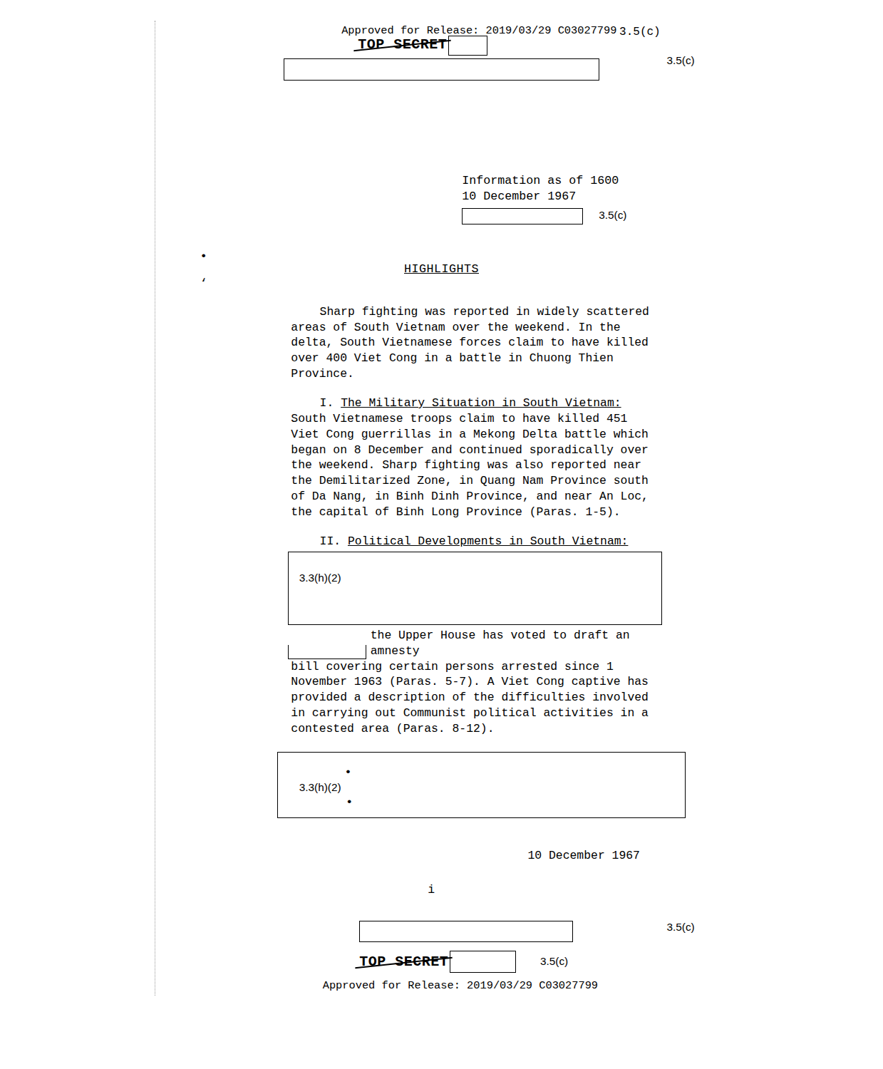Approved for Release: 2019/03/29 C03027799 3.5(c)
TOP SECRET 3.5(c)
Information as of 1600
10 December 1967
3.5(c)
HIGHLIGHTS
• ‘
Sharp fighting was reported in widely scattered areas of South Vietnam over the weekend. In the delta, South Vietnamese forces claim to have killed over 400 Viet Cong in a battle in Chuong Thien Province.
I. The Military Situation in South Vietnam:
South Vietnamese troops claim to have killed 451 Viet Cong guerrillas in a Mekong Delta battle which began on 8 December and continued sporadically over the weekend. Sharp fighting was also reported near the Demilitarized Zone, in Quang Nam Province south of Da Nang, in Binh Dinh Province, and near An Loc, the capital of Binh Long Province (Paras. 1-5).
II. Political Developments in South Vietnam:
3.3(h)(2)
the Upper House has voted to draft an amnesty
bill covering certain persons arrested since 1 November 1963 (Paras. 5-7). A Viet Cong captive has provided a description of the difficulties involved in carrying out Communist political activities in a contested area (Paras. 8-12).
3.3(h)(2) • •
10 December 1967
i
3.5(c)
TOP SECRET 3.5(c)
Approved for Release: 2019/03/29 C03027799